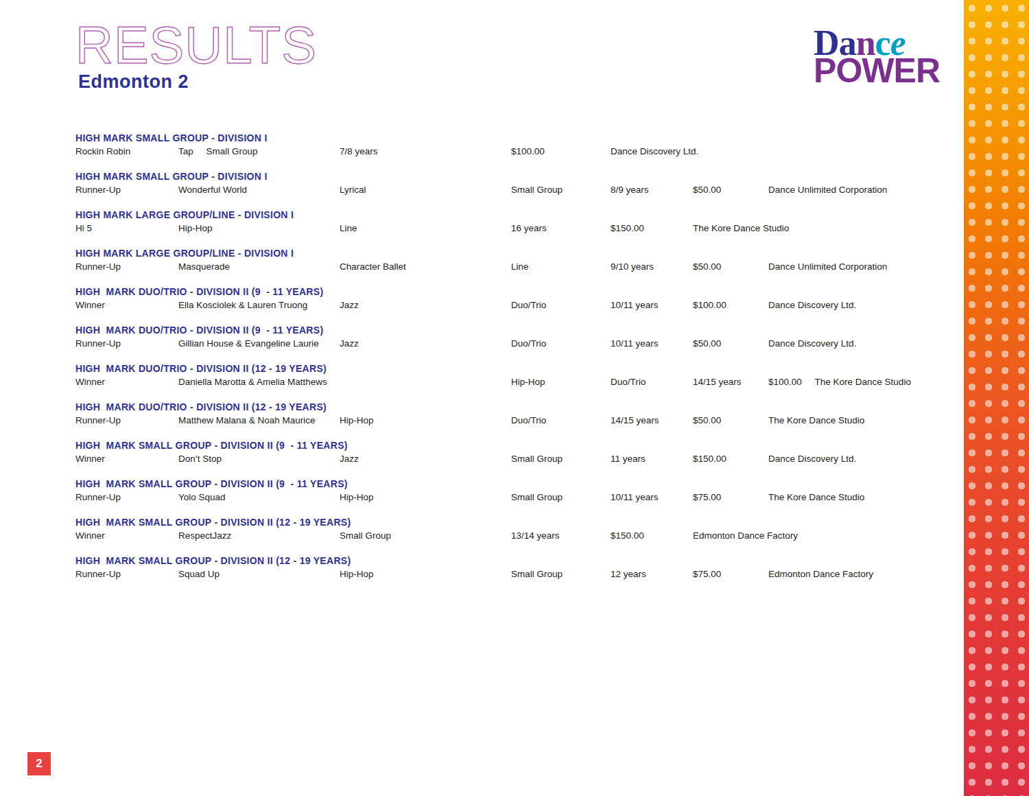Results
Edmonton 2
Dance
POWER
| HIGH MARK SMALL GROUP - DIVISION I |
| Rockin Robin | Tap Small Group | 7/8 years | $100.00 | Dance Discovery Ltd. |
| HIGH MARK SMALL GROUP - DIVISION I |
| Runner-Up | Wonderful World | Lyrical | Small Group | 8/9 years | $50.00 | Dance Unlimited Corporation |
| HIGH MARK LARGE GROUP/LINE - DIVISION I |
| Hi 5 | Hip-Hop | Line | 16 years | $150.00 | The Kore Dance Studio |
| HIGH MARK LARGE GROUP/LINE - DIVISION I |
| Runner-Up | Masquerade | Character Ballet | Line | 9/10 years | $50.00 | Dance Unlimited Corporation |
| HIGH MARK DUO/TRIO - DIVISION II (9 - 11 YEARS) |
| Winner | Ella Kosciolek & Lauren Truong | Jazz | Duo/Trio | 10/11 years | $100.00 | Dance Discovery Ltd. |
| HIGH MARK DUO/TRIO - DIVISION II (9 - 11 YEARS) |
| Runner-Up | Gillian House & Evangeline Laurie | Jazz | Duo/Trio | 10/11 years | $50.00 | Dance Discovery Ltd. |
| HIGH MARK DUO/TRIO - DIVISION II (12 - 19 YEARS) |
| Winner | Daniella Marotta & Amelia Matthews | Hip-Hop | Duo/Trio | 14/15 years | $100.00 The Kore Dance Studio |
| HIGH MARK DUO/TRIO - DIVISION II (12 - 19 YEARS) |
| Runner-Up | Matthew Malana & Noah Maurice | Hip-Hop | Duo/Trio | 14/15 years | $50.00 | The Kore Dance Studio |
| HIGH MARK SMALL GROUP - DIVISION II (9 - 11 YEARS) |
| Winner | Don’t Stop | Jazz | Small Group | 11 years | $150.00 | Dance Discovery Ltd. |
| HIGH MARK SMALL GROUP - DIVISION II (9 - 11 YEARS) |
| Runner-Up | Yolo Squad | Hip-Hop | Small Group | 10/11 years | $75.00 | The Kore Dance Studio |
| HIGH MARK SMALL GROUP - DIVISION II (12 - 19 YEARS) |
| Winner | RespectJazz | Small Group | 13/14 years | $150.00 | Edmonton Dance Factory |
| HIGH MARK SMALL GROUP - DIVISION II (12 - 19 YEARS) |
| Runner-Up | Squad Up | Hip-Hop | Small Group | 12 years | $75.00 | Edmonton Dance Factory |
2